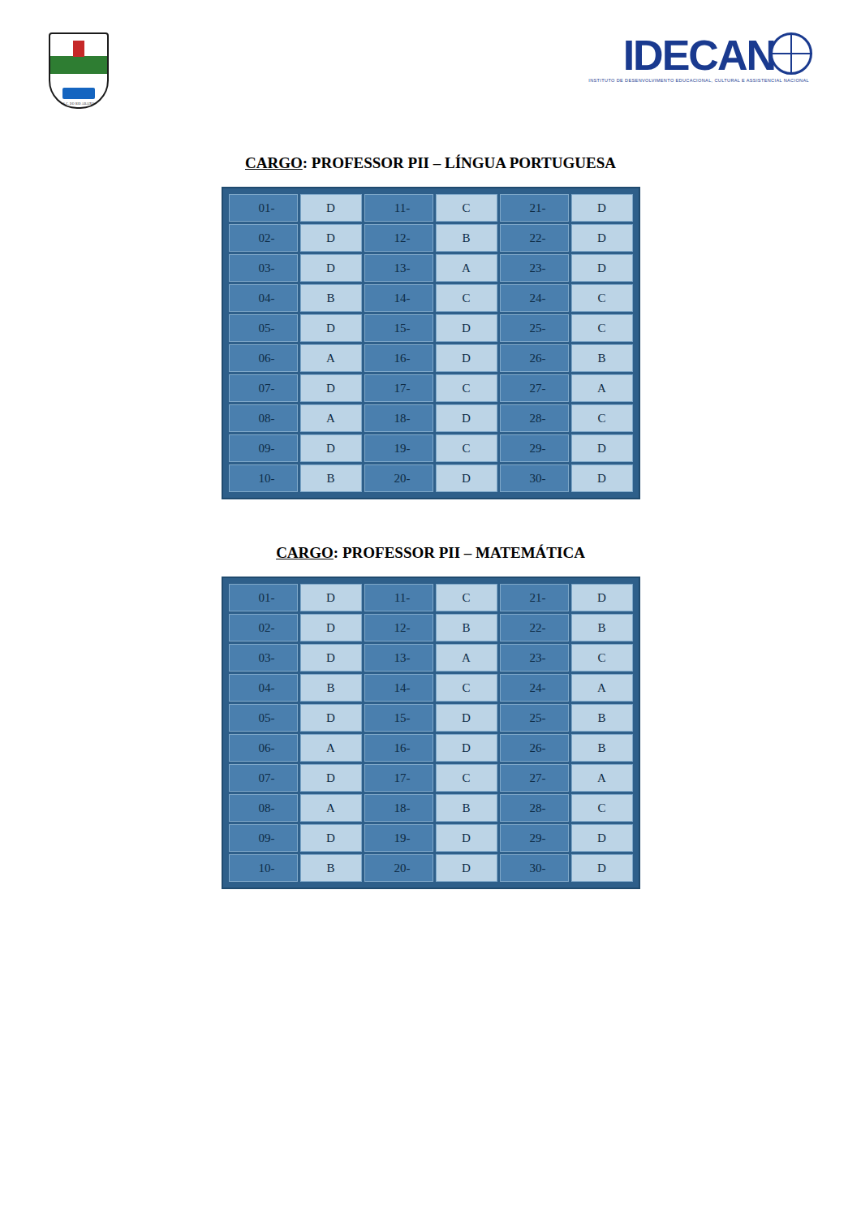S.C. DO RIO ABAIXO
IDECAN
INSTITUTO DE DESENVOLVIMENTO EDUCACIONAL, CULTURAL E ASSISTENCIAL NACIONAL
CARGO: PROFESSOR PII – LÍNGUA PORTUGUESA
| 01- | D | 11- | C | 21- | D |
| 02- | D | 12- | B | 22- | D |
| 03- | D | 13- | A | 23- | D |
| 04- | B | 14- | C | 24- | C |
| 05- | D | 15- | D | 25- | C |
| 06- | A | 16- | D | 26- | B |
| 07- | D | 17- | C | 27- | A |
| 08- | A | 18- | D | 28- | C |
| 09- | D | 19- | C | 29- | D |
| 10- | B | 20- | D | 30- | D |
CARGO: PROFESSOR PII – MATEMÁTICA
| 01- | D | 11- | C | 21- | D |
| 02- | D | 12- | B | 22- | B |
| 03- | D | 13- | A | 23- | C |
| 04- | B | 14- | C | 24- | A |
| 05- | D | 15- | D | 25- | B |
| 06- | A | 16- | D | 26- | B |
| 07- | D | 17- | C | 27- | A |
| 08- | A | 18- | B | 28- | C |
| 09- | D | 19- | D | 29- | D |
| 10- | B | 20- | D | 30- | D |